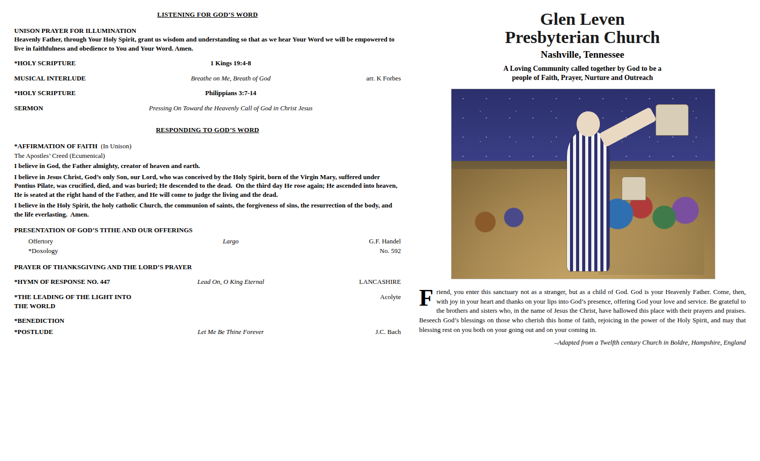LISTENING FOR GOD’S WORD
UNISON PRAYER FOR ILLUMINATION
Heavenly Father, through Your Holy Spirit, grant us wisdom and understanding so that as we hear Your Word we will be empowered to live in faithfulness and obedience to You and Your Word. Amen.
*HOLY SCRIPTURE 1 Kings 19:4-8
MUSICAL INTERLUDE Breathe on Me, Breath of God arr. K Forbes
*HOLY SCRIPTURE Philippians 3:7-14
SERMON Pressing On Toward the Heavenly Call of God in Christ Jesus
RESPONDING TO GOD’S WORD
*AFFIRMATION OF FAITH (In Unison)
The Apostles’ Creed (Ecumenical)
I believe in God, the Father almighty, creator of heaven and earth.
I believe in Jesus Christ, God’s only Son, our Lord, who was conceived by the Holy Spirit, born of the Virgin Mary, suffered under Pontius Pilate, was crucified, died, and was buried; He descended to the dead. On the third day He rose again; He ascended into heaven, He is seated at the right hand of the Father, and He will come to judge the living and the dead.
I believe in the Holy Spirit, the holy catholic Church, the communion of saints, the forgiveness of sins, the resurrection of the body, and the life everlasting. Amen.
PRESENTATION OF GOD’S TITHE AND OUR OFFERINGS
Offertory Largo G.F. Handel
*Doxology No. 592
PRAYER OF THANKSGIVING AND THE LORD’S PRAYER
*HYMN OF RESPONSE NO. 447 Lead On, O King Eternal LANCASHIRE
*THE LEADING OF THE LIGHT INTO THE WORLD Acolyte
*BENEDICTION
*POSTLUDE Let Me Be Thine Forever J.C. Bach
Glen Leven
Presbyterian Church
Nashville, Tennessee
A Loving Community called together by God to be a
people of Faith, Prayer, Nurture and Outreach
Friend, you enter this sanctuary not as a stranger, but as a child of God. God is your Heavenly Father. Come, then, with joy in your heart and thanks on your lips into God’s presence, offering God your love and service. Be grateful to the brothers and sisters who, in the name of Jesus the Christ, have hallowed this place with their prayers and praises. Beseech God’s blessings on those who cherish this home of faith, rejoicing in the power of the Holy Spirit, and may that blessing rest on you both on your going out and on your coming in.
–Adapted from a Twelfth century Church in Boldre, Hampshire, England